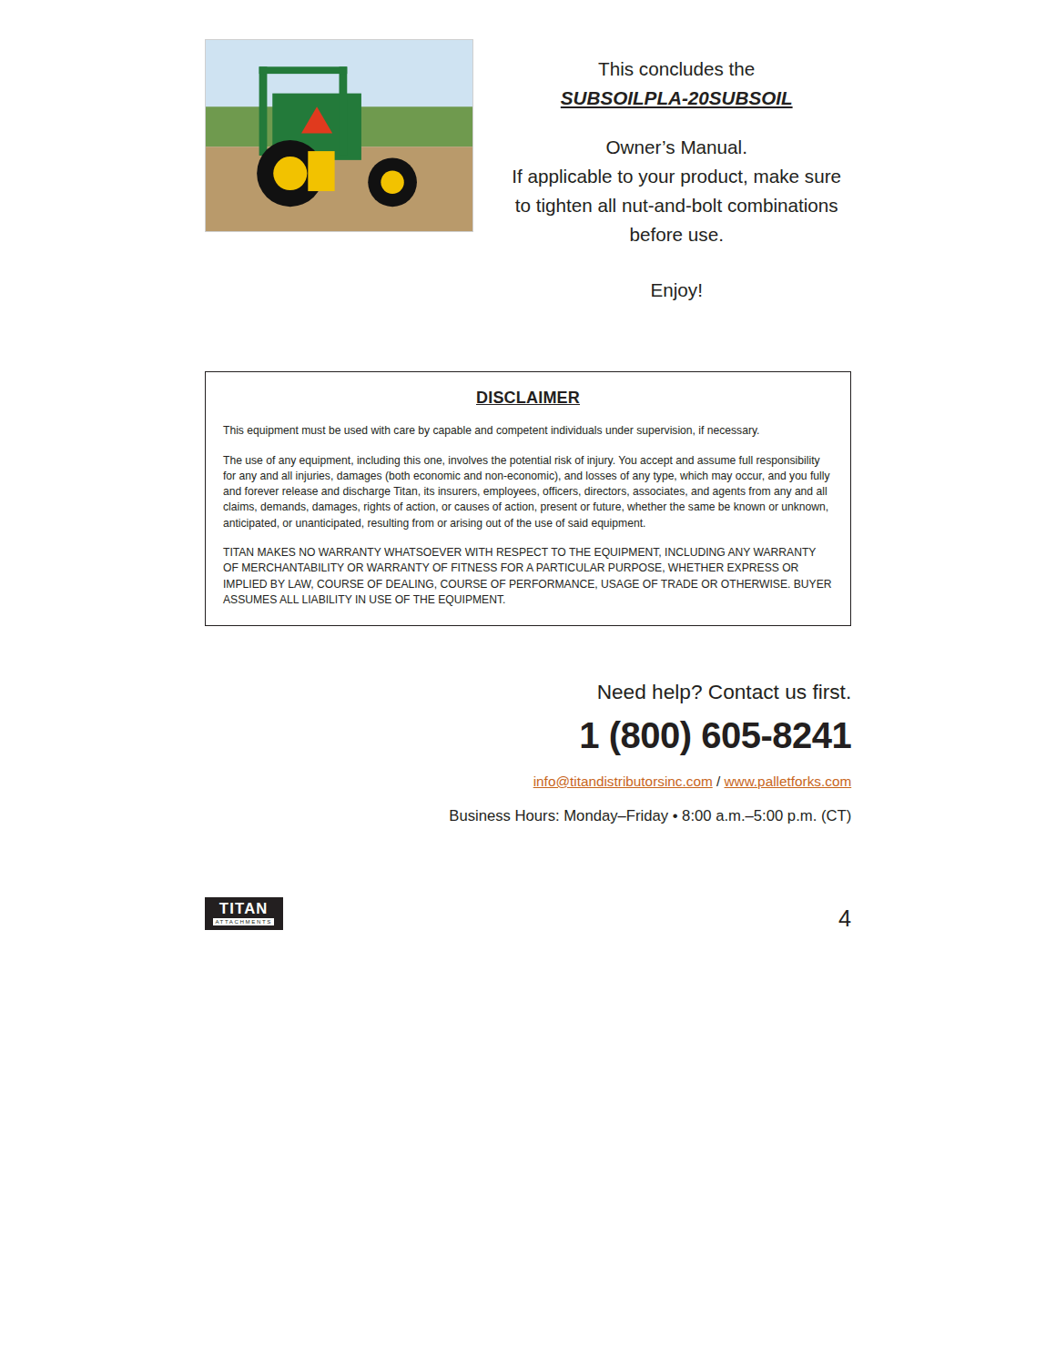This concludes the SUBSOILPLA-20SUBSOIL
Owner’s Manual.
If applicable to your product, make sure to tighten all nut-and-bolt combinations before use.
Enjoy!
DISCLAIMER
This equipment must be used with care by capable and competent individuals under supervision, if necessary.
The use of any equipment, including this one, involves the potential risk of injury. You accept and assume full responsibility for any and all injuries, damages (both economic and non-economic), and losses of any type, which may occur, and you fully and forever release and discharge Titan, its insurers, employees, officers, directors, associates, and agents from any and all claims, demands, damages, rights of action, or causes of action, present or future, whether the same be known or unknown, anticipated, or unanticipated, resulting from or arising out of the use of said equipment.
Titan makes no warranty whatsoever with respect to the equipment, including any warranty of merchantability or warranty of fitness for a particular purpose, whether express or implied by law, course of dealing, course of performance, usage of trade or otherwise. Buyer assumes all liability in use of the equipment.
Need help? Contact us first.
1 (800) 605-8241
info@titandistributorsinc.com / www.palletforks.com
Business Hours: Monday–Friday • 8:00 a.m.–5:00 p.m. (CT)
TITAN ATTACHMENTS
4